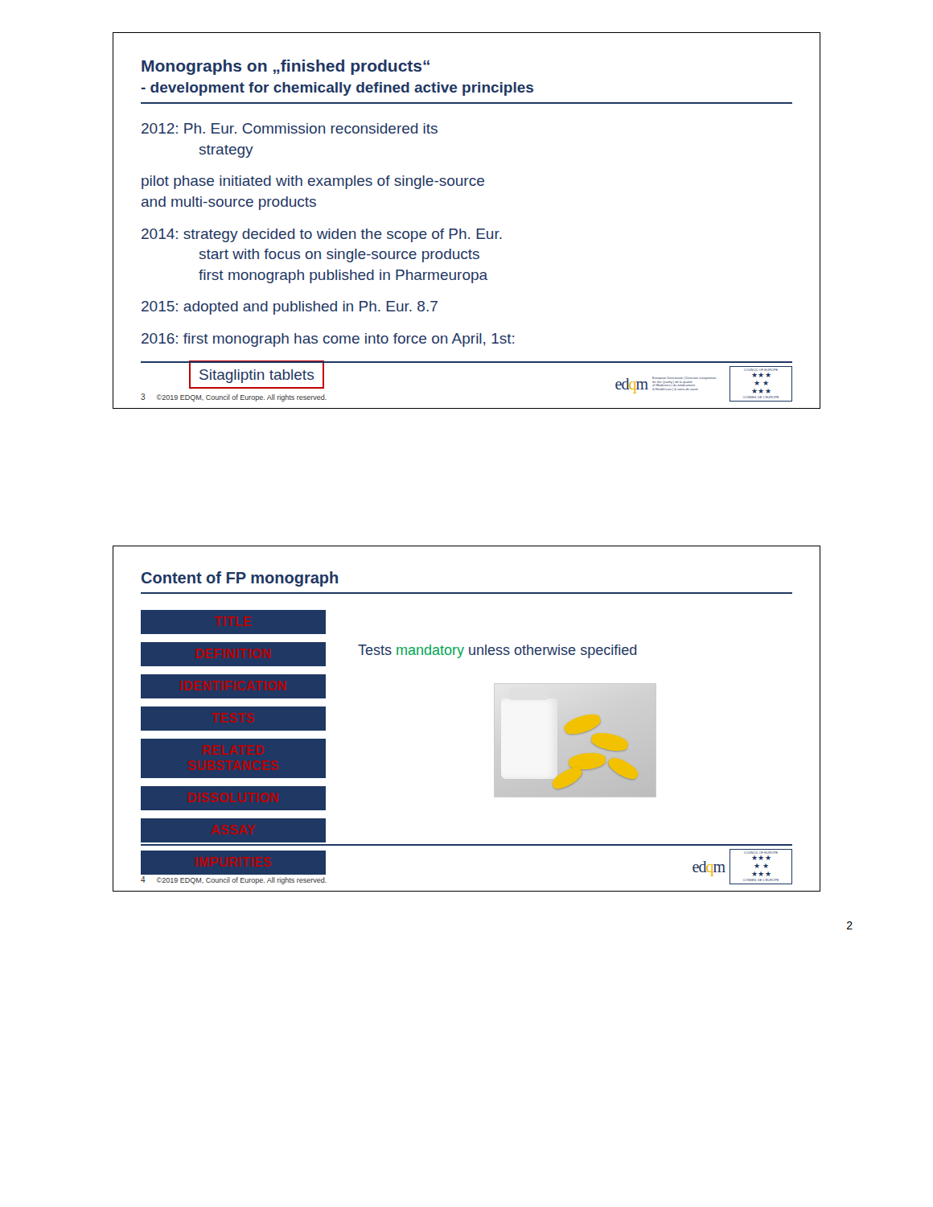Monographs on „finished products“ - development for chemically defined active principles
2012: Ph. Eur. Commission reconsidered its
strategy
pilot phase initiated with examples of single-source
and multi-source products
2014: strategy decided to widen the scope of Ph. Eur.
start with focus on single-source products
first monograph published in Pharmeuropa
2015: adopted and published in Ph. Eur. 8.7
2016: first monograph has come into force on April, 1st:
Sitagliptin tablets
3 ©2019 EDQM, Council of Europe. All rights reserved.
edqm
European Directorate | Direction européenne
for the Quality | de la qualité
of Medicines | du médicament
& HealthCare | & soins de santé
COUNCIL OF EUROPE
★ ★ ★
★ ★
★ ★ ★
CONSEIL DE L'EUROPE
Content of FP monograph
TITLE
DEFINITION
IDENTIFICATION
TESTS
RELATED
SUBSTANCES
DISSOLUTION
ASSAY
IMPURITIES
Tests mandatory unless otherwise specified
4 ©2019 EDQM, Council of Europe. All rights reserved.
edqm
COUNCIL OF EUROPE
★ ★ ★
★ ★
★ ★ ★
CONSEIL DE L'EUROPE
2